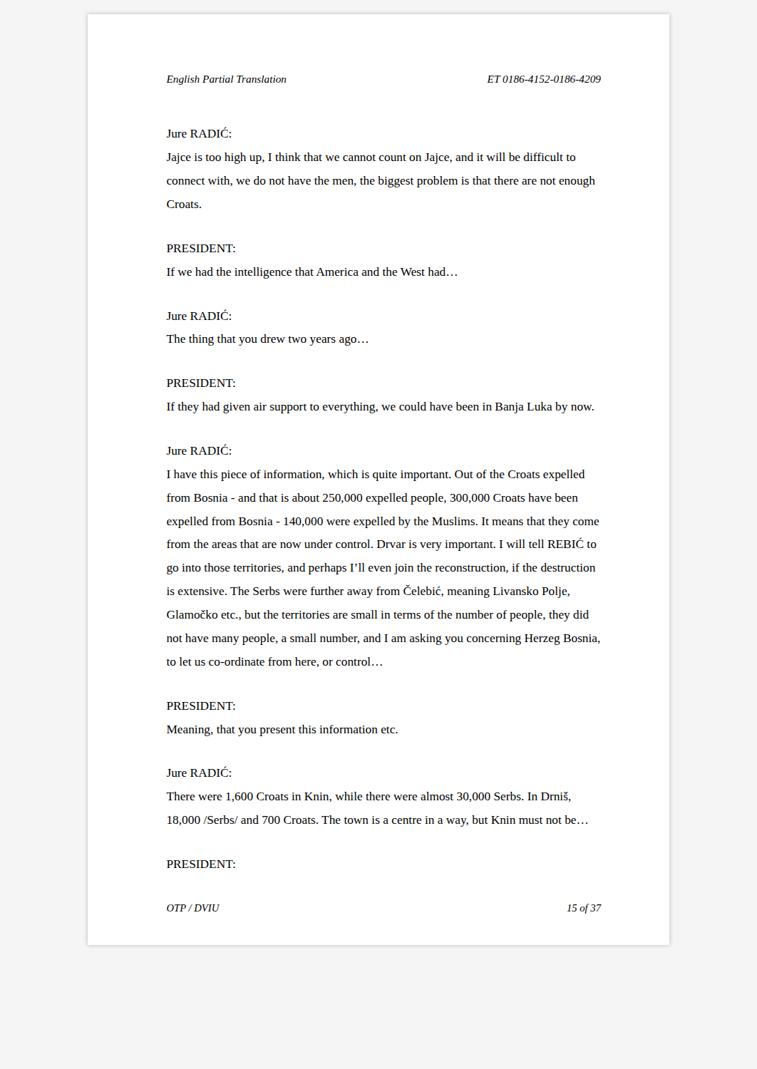English Partial Translation
ET 0186-4152-0186-4209
Jure RADIĆ:
Jajce is too high up, I think that we cannot count on Jajce, and it will be difficult to connect with, we do not have the men, the biggest problem is that there are not enough Croats.
PRESIDENT:
If we had the intelligence that America and the West had…
Jure RADIĆ:
The thing that you drew two years ago…
PRESIDENT:
If they had given air support to everything, we could have been in Banja Luka by now.
Jure RADIĆ:
I have this piece of information, which is quite important. Out of the Croats expelled from Bosnia - and that is about 250,000 expelled people, 300,000 Croats have been expelled from Bosnia - 140,000 were expelled by the Muslims. It means that they come from the areas that are now under control. Drvar is very important. I will tell REBIĆ to go into those territories, and perhaps I’ll even join the reconstruction, if the destruction is extensive. The Serbs were further away from Čelebić, meaning Livansko Polje, Glamočko etc., but the territories are small in terms of the number of people, they did not have many people, a small number, and I am asking you concerning Herzeg Bosnia, to let us co-ordinate from here, or control…
PRESIDENT:
Meaning, that you present this information etc.
Jure RADIĆ:
There were 1,600 Croats in Knin, while there were almost 30,000 Serbs. In Drniš, 18,000 /Serbs/ and 700 Croats. The town is a centre in a way, but Knin must not be…
PRESIDENT:
OTP / DVIU
15 of 37